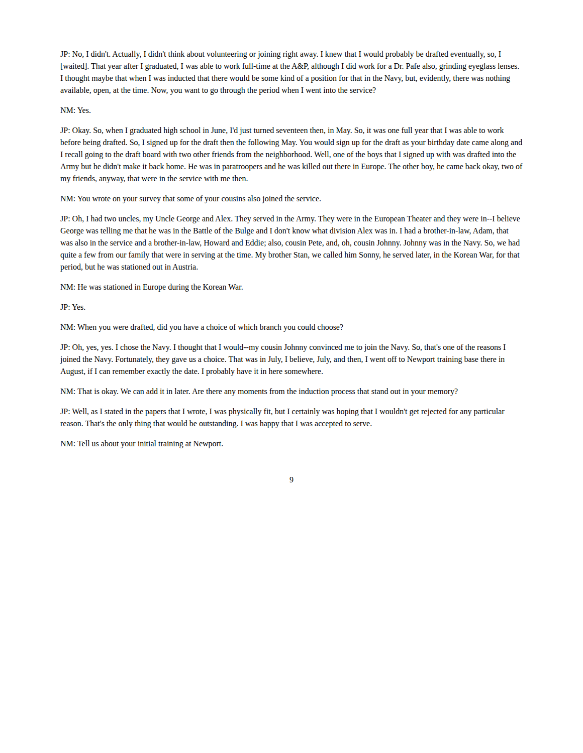JP: No, I didn't. Actually, I didn't think about volunteering or joining right away. I knew that I would probably be drafted eventually, so, I [waited]. That year after I graduated, I was able to work full-time at the A&P, although I did work for a Dr. Pafe also, grinding eyeglass lenses. I thought maybe that when I was inducted that there would be some kind of a position for that in the Navy, but, evidently, there was nothing available, open, at the time. Now, you want to go through the period when I went into the service?
NM: Yes.
JP: Okay. So, when I graduated high school in June, I'd just turned seventeen then, in May. So, it was one full year that I was able to work before being drafted. So, I signed up for the draft then the following May. You would sign up for the draft as your birthday date came along and I recall going to the draft board with two other friends from the neighborhood. Well, one of the boys that I signed up with was drafted into the Army but he didn't make it back home. He was in paratroopers and he was killed out there in Europe. The other boy, he came back okay, two of my friends, anyway, that were in the service with me then.
NM: You wrote on your survey that some of your cousins also joined the service.
JP: Oh, I had two uncles, my Uncle George and Alex. They served in the Army. They were in the European Theater and they were in--I believe George was telling me that he was in the Battle of the Bulge and I don't know what division Alex was in. I had a brother-in-law, Adam, that was also in the service and a brother-in-law, Howard and Eddie; also, cousin Pete, and, oh, cousin Johnny. Johnny was in the Navy. So, we had quite a few from our family that were in serving at the time. My brother Stan, we called him Sonny, he served later, in the Korean War, for that period, but he was stationed out in Austria.
NM: He was stationed in Europe during the Korean War.
JP: Yes.
NM: When you were drafted, did you have a choice of which branch you could choose?
JP: Oh, yes, yes. I chose the Navy. I thought that I would--my cousin Johnny convinced me to join the Navy. So, that's one of the reasons I joined the Navy. Fortunately, they gave us a choice. That was in July, I believe, July, and then, I went off to Newport training base there in August, if I can remember exactly the date. I probably have it in here somewhere.
NM: That is okay. We can add it in later. Are there any moments from the induction process that stand out in your memory?
JP: Well, as I stated in the papers that I wrote, I was physically fit, but I certainly was hoping that I wouldn't get rejected for any particular reason. That's the only thing that would be outstanding. I was happy that I was accepted to serve.
NM: Tell us about your initial training at Newport.
9